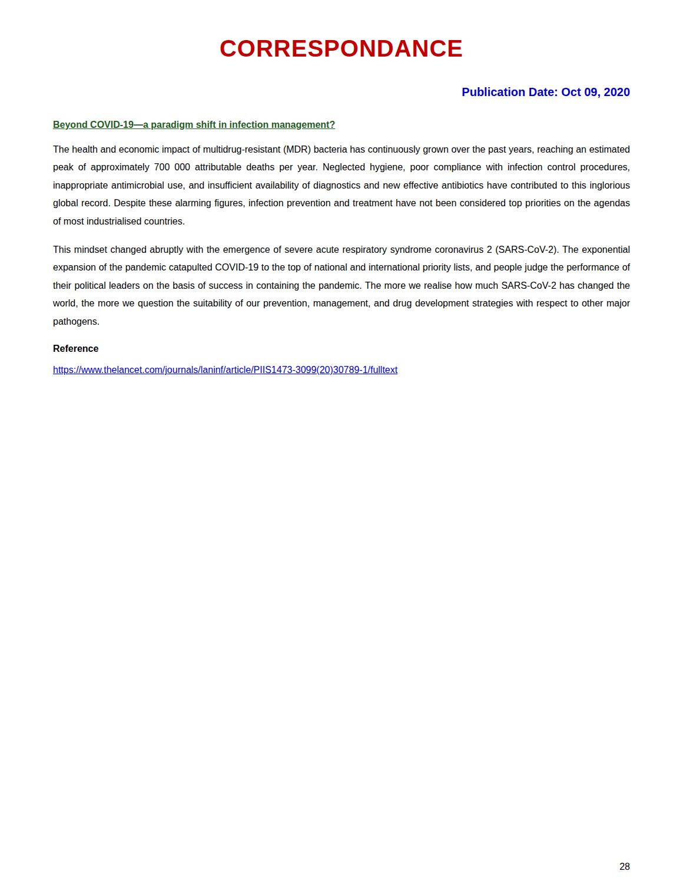CORRESPONDANCE
Publication Date: Oct 09, 2020
Beyond COVID-19—a paradigm shift in infection management?
The health and economic impact of multidrug-resistant (MDR) bacteria has continuously grown over the past years, reaching an estimated peak of approximately 700 000 attributable deaths per year. Neglected hygiene, poor compliance with infection control procedures, inappropriate antimicrobial use, and insufficient availability of diagnostics and new effective antibiotics have contributed to this inglorious global record. Despite these alarming figures, infection prevention and treatment have not been considered top priorities on the agendas of most industrialised countries.
This mindset changed abruptly with the emergence of severe acute respiratory syndrome coronavirus 2 (SARS-CoV-2). The exponential expansion of the pandemic catapulted COVID-19 to the top of national and international priority lists, and people judge the performance of their political leaders on the basis of success in containing the pandemic. The more we realise how much SARS-CoV-2 has changed the world, the more we question the suitability of our prevention, management, and drug development strategies with respect to other major pathogens.
Reference
https://www.thelancet.com/journals/laninf/article/PIIS1473-3099(20)30789-1/fulltext
28